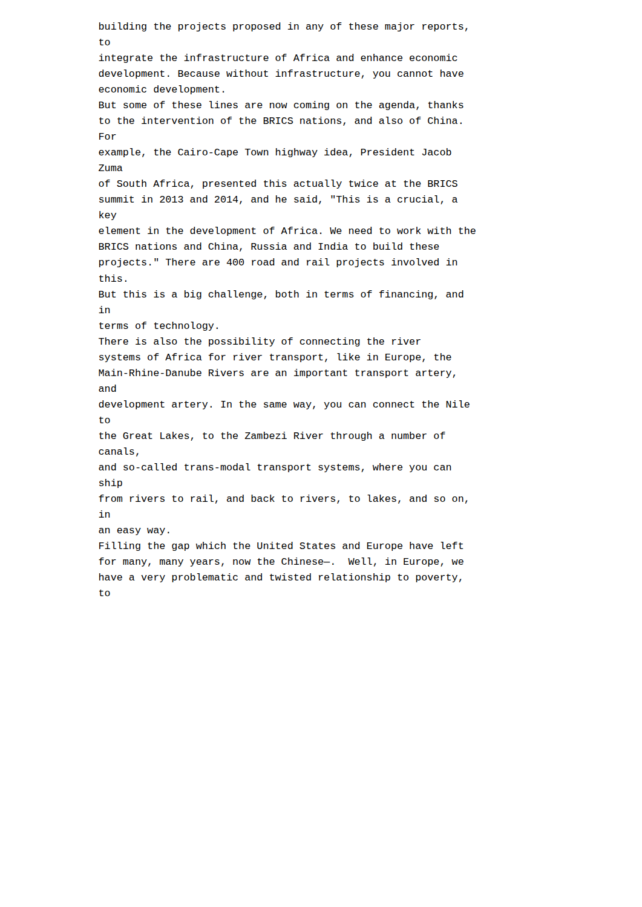building the projects proposed in any of these major reports,
to
integrate the infrastructure of Africa and enhance economic
development. Because without infrastructure, you cannot have
economic development.
But some of these lines are now coming on the agenda, thanks
to the intervention of the BRICS nations, and also of China.
For
example, the Cairo-Cape Town highway idea, President Jacob
Zuma
of South Africa, presented this actually twice at the BRICS
summit in 2013 and 2014, and he said, "This is a crucial, a
key
element in the development of Africa. We need to work with the
BRICS nations and China, Russia and India to build these
projects." There are 400 road and rail projects involved in
this.
But this is a big challenge, both in terms of financing, and
in
terms of technology.
There is also the possibility of connecting the river
systems of Africa for river transport, like in Europe, the
Main-Rhine-Danube Rivers are an important transport artery,
and
development artery. In the same way, you can connect the Nile
to
the Great Lakes, to the Zambezi River through a number of
canals,
and so-called trans-modal transport systems, where you can
ship
from rivers to rail, and back to rivers, to lakes, and so on,
in
an easy way.
Filling the gap which the United States and Europe have left
for many, many years, now the Chinese—.  Well, in Europe, we
have a very problematic and twisted relationship to poverty,
to